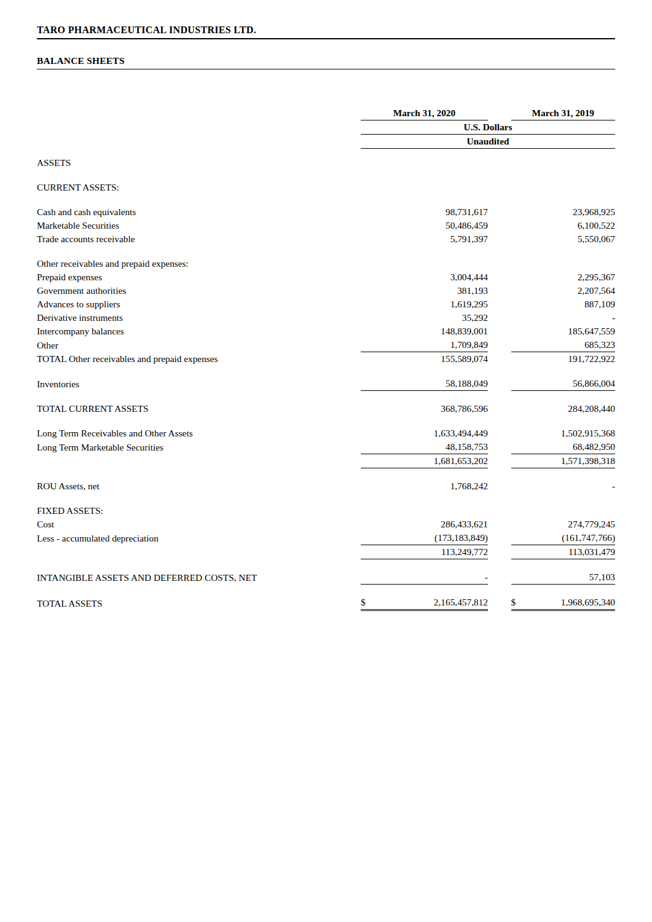TARO PHARMACEUTICAL INDUSTRIES LTD.
BALANCE SHEETS
| | | March 31, 2020 | | March 31, 2019 |
| | | U.S. Dollars |
| | | Unaudited |
| ASSETS | | | | | | |
| CURRENT ASSETS: | | | | | | |
| Cash and cash equivalents | | | 98,731,617 | | | 23,968,925 |
| Marketable Securities | | | 50,486,459 | | | 6,100,522 |
| Trade accounts receivable | | | 5,791,397 | | | 5,550,067 |
| Other receivables and prepaid expenses: | | | | | | |
| Prepaid expenses | | | 3,004,444 | | | 2,295,367 |
| Government authorities | | | 381,193 | | | 2,207,564 |
| Advances to suppliers | | | 1,619,295 | | | 887,109 |
| Derivative instruments | | | 35,292 | | | - |
| Intercompany balances | | | 148,839,001 | | | 185,647,559 |
| Other | | | 1,709,849 | | | 685,323 |
| TOTAL Other receivables and prepaid expenses | | | 155,589,074 | | | 191,722,922 |
| Inventories | | | 58,188,049 | | | 56,866,004 |
| TOTAL CURRENT ASSETS | | | 368,786,596 | | | 284,208,440 |
| Long Term Receivables and Other Assets | | | 1,633,494,449 | | | 1,502,915,368 |
| Long Term Marketable Securities | | | 48,158,753 | | | 68,482,950 |
| | | | 1,681,653,202 | | | 1,571,398,318 |
| ROU Assets, net | | | 1,768,242 | | | - |
| FIXED ASSETS: | | | | | | |
| Cost | | | 286,433,621 | | | 274,779,245 |
| Less - accumulated depreciation | | | (173,183,849) | | | (161,747,766) |
| | | | 113,249,772 | | | 113,031,479 |
| INTANGIBLE ASSETS AND DEFERRED COSTS, NET | | | - | | | 57,103 |
| TOTAL ASSETS | | $ | 2,165,457,812 | | $ | 1,968,695,340 |